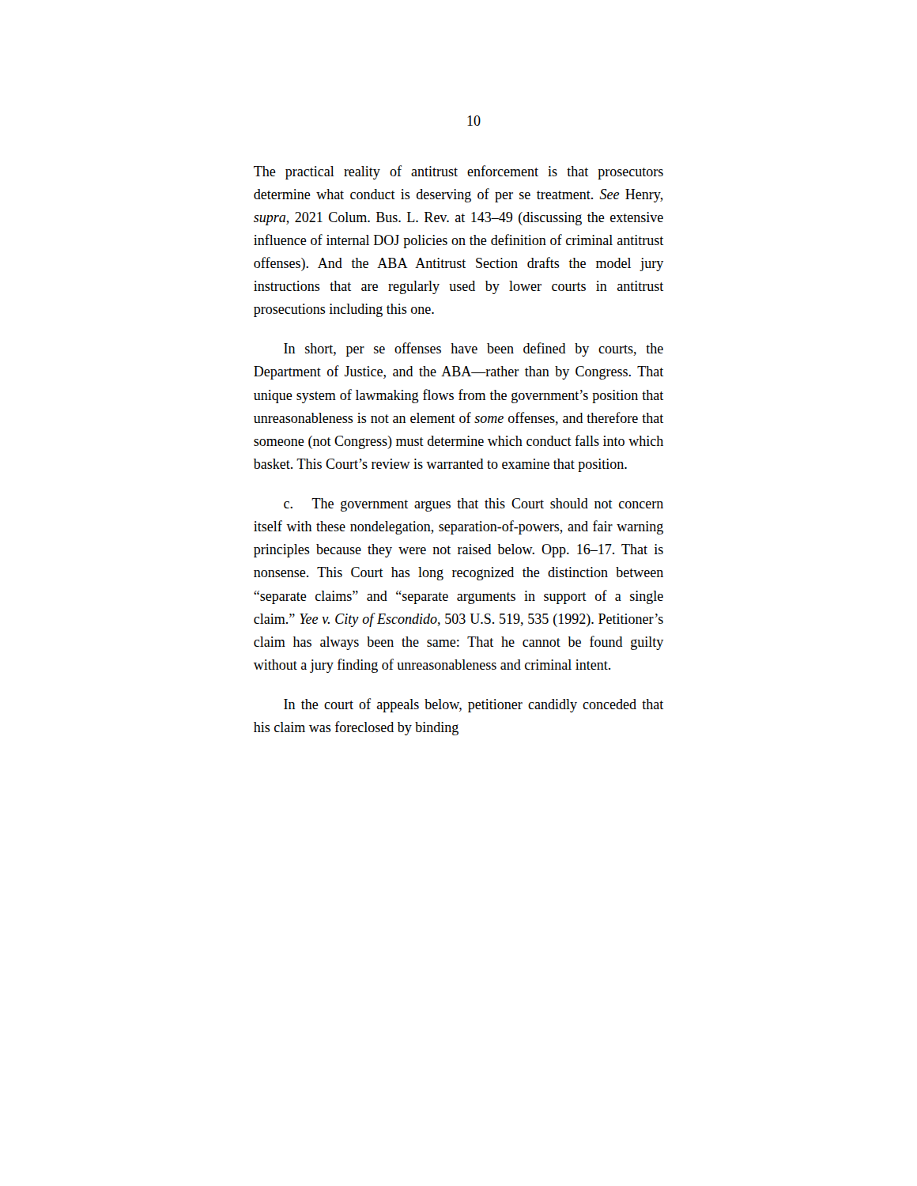10
The practical reality of antitrust enforcement is that prosecutors determine what conduct is deserving of per se treatment. See Henry, supra, 2021 Colum. Bus. L. Rev. at 143–49 (discussing the extensive influence of internal DOJ policies on the definition of criminal antitrust offenses). And the ABA Antitrust Section drafts the model jury instructions that are regularly used by lower courts in antitrust prosecutions including this one.
In short, per se offenses have been defined by courts, the Department of Justice, and the ABA—rather than by Congress. That unique system of lawmaking flows from the government’s position that unreasonableness is not an element of some offenses, and therefore that someone (not Congress) must determine which conduct falls into which basket. This Court’s review is warranted to examine that position.
c. The government argues that this Court should not concern itself with these nondelegation, separation-of-powers, and fair warning principles because they were not raised below. Opp. 16–17. That is nonsense. This Court has long recognized the distinction between “separate claims” and “separate arguments in support of a single claim.” Yee v. City of Escondido, 503 U.S. 519, 535 (1992). Petitioner’s claim has always been the same: That he cannot be found guilty without a jury finding of unreasonableness and criminal intent.
In the court of appeals below, petitioner candidly conceded that his claim was foreclosed by binding